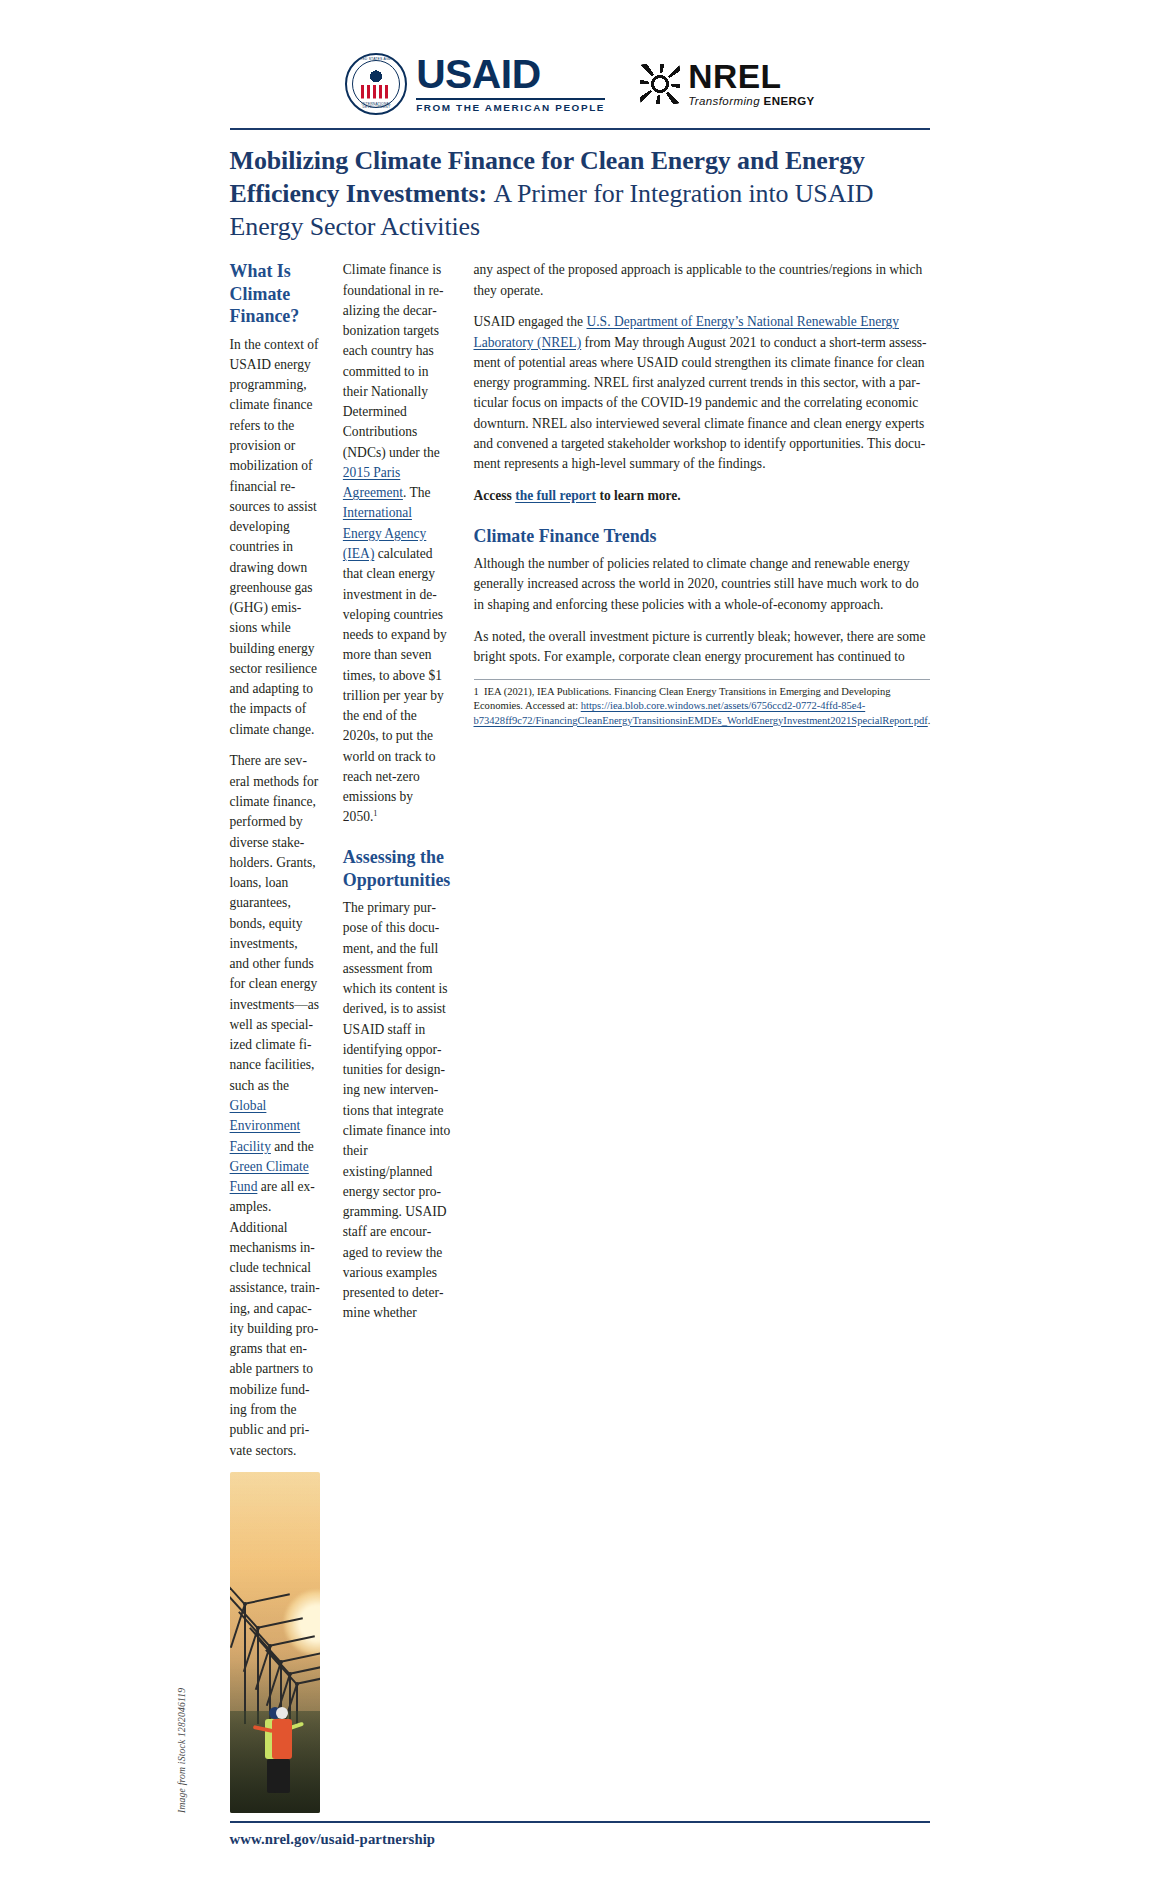United States Agency International Development
USAID
FROM THE AMERICAN PEOPLE
NREL Transforming ENERGY
Mobilizing Climate Finance for Clean Energy and Energy Efficiency Investments: A Primer for Integration into USAID Energy Sector Activities
What Is Climate Finance?
In the context of USAID energy programming, climate finance refers to the provision or mobilization of financial resources to assist developing countries in drawing down greenhouse gas (GHG) emissions while building energy sector resilience and adapting to the impacts of climate change.
There are several methods for climate finance, performed by diverse stakeholders. Grants, loans, loan guarantees, bonds, equity investments, and other funds for clean energy investments—as well as specialized climate finance facilities, such as the Global Environment Facility and the Green Climate Fund are all examples. Additional mechanisms include technical assistance, training, and capacity building programs that enable partners to mobilize funding from the public and private sectors.
Image from iStock 1282046119
Climate finance is foundational in realizing the decarbonization targets each country has committed to in their Nationally Determined Contributions (NDCs) under the 2015 Paris Agreement. The International Energy Agency (IEA) calculated that clean energy investment in developing countries needs to expand by more than seven times, to above $1 trillion per year by the end of the 2020s, to put the world on track to reach net-zero emissions by 2050.1
Assessing the Opportunities
The primary purpose of this document, and the full assessment from which its content is derived, is to assist USAID staff in identifying opportunities for designing new interventions that integrate climate finance into their existing/planned energy sector programming. USAID staff are encouraged to review the various examples presented to determine whether
any aspect of the proposed approach is applicable to the countries/regions in which they operate.
USAID engaged the U.S. Department of Energy’s National Renewable Energy Laboratory (NREL) from May through August 2021 to conduct a short-term assessment of potential areas where USAID could strengthen its climate finance for clean energy programming. NREL first analyzed current trends in this sector, with a particular focus on impacts of the COVID-19 pandemic and the correlating economic downturn. NREL also interviewed several climate finance and clean energy experts and convened a targeted stakeholder workshop to identify opportunities. This document represents a high-level summary of the findings.
Access the full report to learn more.
Climate Finance Trends
Although the number of policies related to climate change and renewable energy generally increased across the world in 2020, countries still have much work to do in shaping and enforcing these policies with a whole-of-economy approach.
As noted, the overall investment picture is currently bleak; however, there are some bright spots. For example, corporate clean energy procurement has continued to
1 IEA (2021), IEA Publications. Financing Clean Energy Transitions in Emerging and Developing Economies. Accessed at: https://iea.blob.core.windows.net/assets/6756ccd2-0772-4ffd-85e4-b73428ff9c72/FinancingCleanEnergyTransitionsinEMDEs_WorldEnergyInvestment2021SpecialReport.pdf.
www.nrel.gov/usaid-partnership